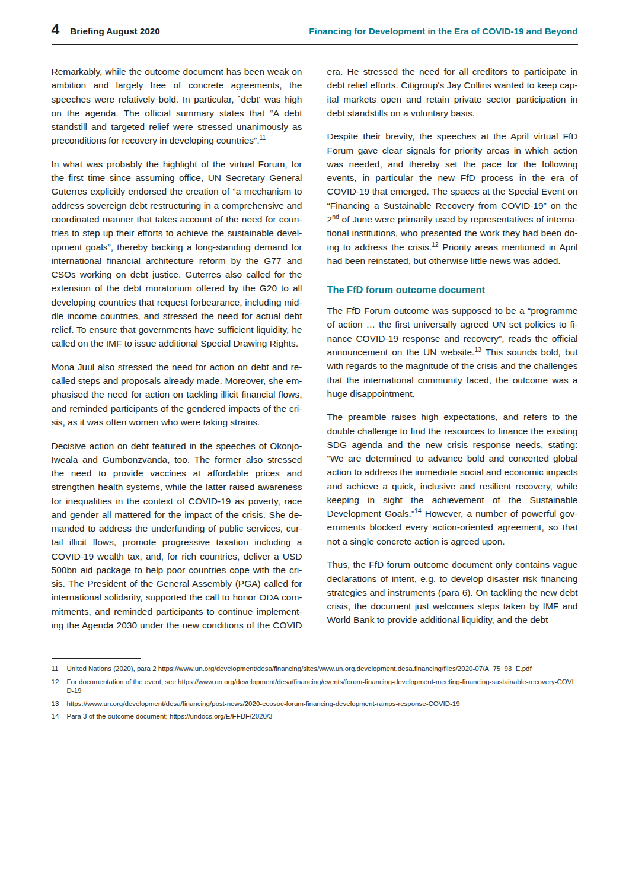4 Briefing August 2020 Financing for Development in the Era of COVID-19 and Beyond
Remarkably, while the outcome document has been weak on ambition and largely free of concrete agreements, the speeches were relatively bold. In particular, `debt' was high on the agenda. The official summary states that “A debt standstill and targeted relief were stressed unanimously as preconditions for recovery in developing countries”.11
In what was probably the highlight of the virtual Forum, for the first time since assuming office, UN Secretary General Guterres explicitly endorsed the creation of “a mechanism to address sovereign debt restructuring in a comprehensive and coordinated manner that takes account of the need for countries to step up their efforts to achieve the sustainable development goals”, thereby backing a long-standing demand for international financial architecture reform by the G77 and CSOs working on debt justice. Guterres also called for the extension of the debt moratorium offered by the G20 to all developing countries that request forbearance, including middle income countries, and stressed the need for actual debt relief. To ensure that governments have sufficient liquidity, he called on the IMF to issue additional Special Drawing Rights.
Mona Juul also stressed the need for action on debt and recalled steps and proposals already made. Moreover, she emphasised the need for action on tackling illicit financial flows, and reminded participants of the gendered impacts of the crisis, as it was often women who were taking strains.
Decisive action on debt featured in the speeches of Okonjo-Iweala and Gumbonzvanda, too. The former also stressed the need to provide vaccines at affordable prices and strengthen health systems, while the latter raised awareness for inequalities in the context of COVID-19 as poverty, race and gender all mattered for the impact of the crisis. She demanded to address the underfunding of public services, curtail illicit flows, promote progressive taxation including a COVID-19 wealth tax, and, for rich countries, deliver a USD 500bn aid package to help poor countries cope with the crisis. The President of the General Assembly (PGA) called for international solidarity, supported the call to honor ODA commitments, and reminded participants to continue implementing the Agenda 2030 under the new conditions of the COVID era. He stressed the need for all creditors to participate in debt relief efforts. Citigroup's Jay Collins wanted to keep capital markets open and retain private sector participation in debt standstills on a voluntary basis.
Despite their brevity, the speeches at the April virtual FfD Forum gave clear signals for priority areas in which action was needed, and thereby set the pace for the following events, in particular the new FfD process in the era of COVID-19 that emerged. The spaces at the Special Event on “Financing a Sustainable Recovery from COVID-19” on the 2nd of June were primarily used by representatives of international institutions, who presented the work they had been doing to address the crisis.12 Priority areas mentioned in April had been reinstated, but otherwise little news was added.
The FfD forum outcome document
The FfD Forum outcome was supposed to be a “programme of action … the first universally agreed UN set policies to finance COVID-19 response and recovery”, reads the official announcement on the UN website.13 This sounds bold, but with regards to the magnitude of the crisis and the challenges that the international community faced, the outcome was a huge disappointment.
The preamble raises high expectations, and refers to the double challenge to find the resources to finance the existing SDG agenda and the new crisis response needs, stating: “We are determined to advance bold and concerted global action to address the immediate social and economic impacts and achieve a quick, inclusive and resilient recovery, while keeping in sight the achievement of the Sustainable Development Goals.”14 However, a number of powerful governments blocked every action-oriented agreement, so that not a single concrete action is agreed upon.
Thus, the FfD forum outcome document only contains vague declarations of intent, e.g. to develop disaster risk financing strategies and instruments (para 6). On tackling the new debt crisis, the document just welcomes steps taken by IMF and World Bank to provide additional liquidity, and the debt
11 United Nations (2020), para 2 https://www.un.org/development/desa/financing/sites/www.un.org.development.desa.financing/files/2020-07/A_75_93_E.pdf
12 For documentation of the event, see https://www.un.org/development/desa/financing/events/forum-financing-development-meeting-financing-sustainable-recovery-COVID-19
13 https://www.un.org/development/desa/financing/post-news/2020-ecosoc-forum-financing-development-ramps-response-COVID-19
14 Para 3 of the outcome document; https://undocs.org/E/FFDF/2020/3